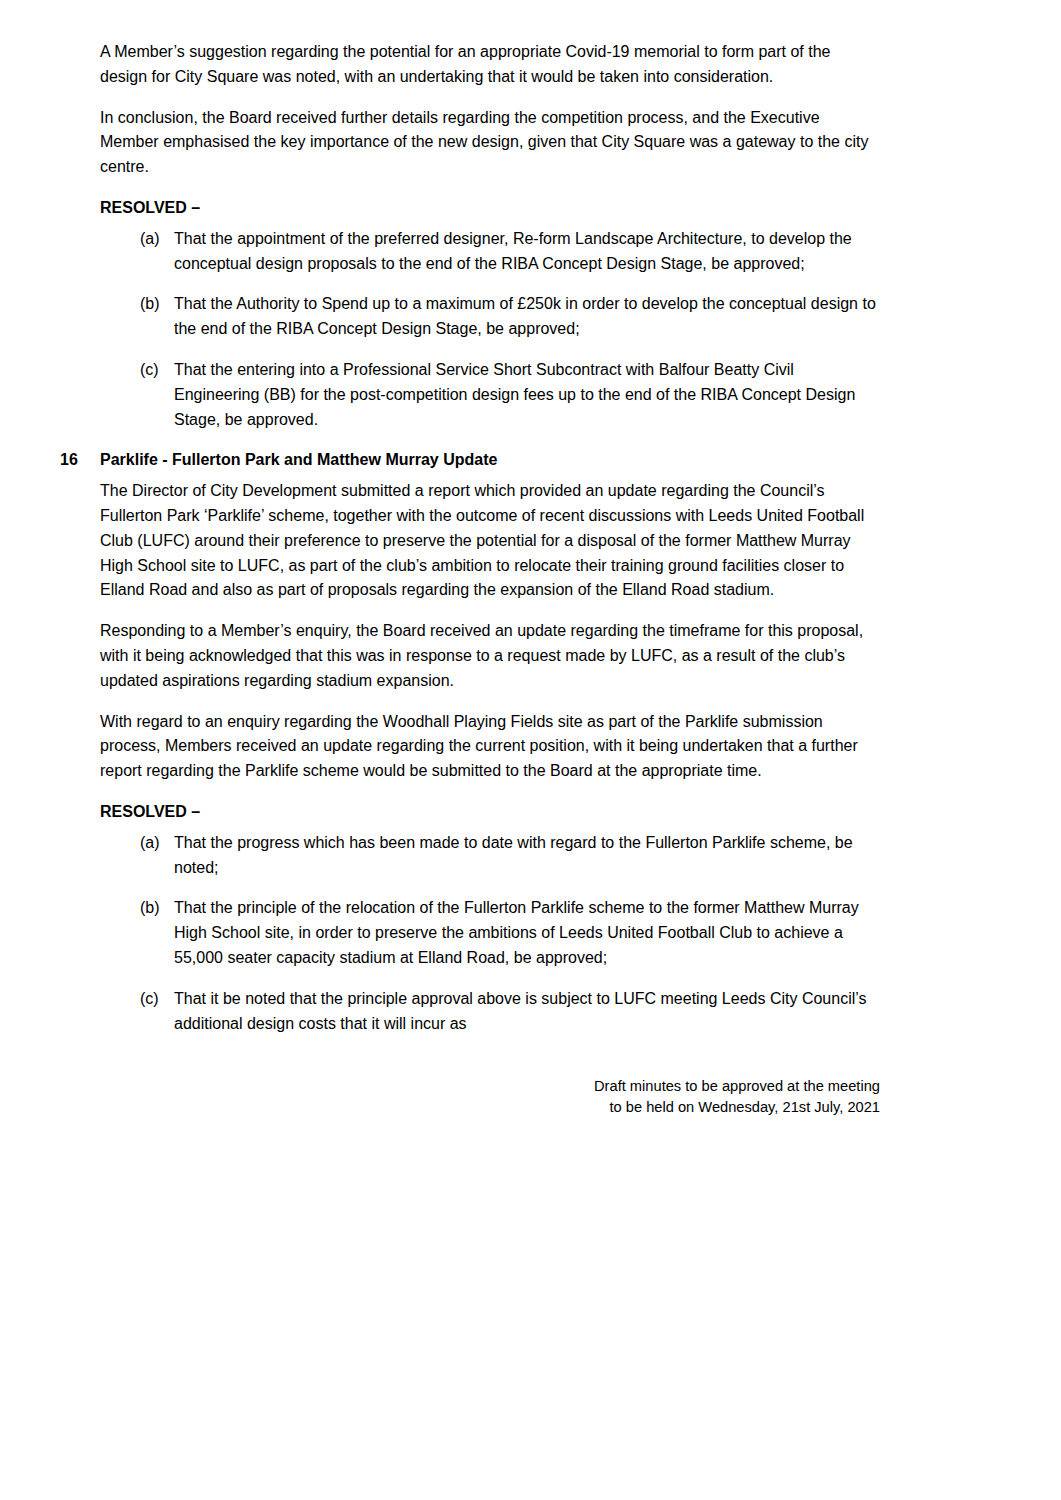A Member’s suggestion regarding the potential for an appropriate Covid-19 memorial to form part of the design for City Square was noted, with an undertaking that it would be taken into consideration.
In conclusion, the Board received further details regarding the competition process, and the Executive Member emphasised the key importance of the new design, given that City Square was a gateway to the city centre.
RESOLVED –
(a) That the appointment of the preferred designer, Re-form Landscape Architecture, to develop the conceptual design proposals to the end of the RIBA Concept Design Stage, be approved;
(b) That the Authority to Spend up to a maximum of £250k in order to develop the conceptual design to the end of the RIBA Concept Design Stage, be approved;
(c) That the entering into a Professional Service Short Subcontract with Balfour Beatty Civil Engineering (BB) for the post-competition design fees up to the end of the RIBA Concept Design Stage, be approved.
16 Parklife - Fullerton Park and Matthew Murray Update
The Director of City Development submitted a report which provided an update regarding the Council’s Fullerton Park ‘Parklife’ scheme, together with the outcome of recent discussions with Leeds United Football Club (LUFC) around their preference to preserve the potential for a disposal of the former Matthew Murray High School site to LUFC, as part of the club’s ambition to relocate their training ground facilities closer to Elland Road and also as part of proposals regarding the expansion of the Elland Road stadium.
Responding to a Member’s enquiry, the Board received an update regarding the timeframe for this proposal, with it being acknowledged that this was in response to a request made by LUFC, as a result of the club’s updated aspirations regarding stadium expansion.
With regard to an enquiry regarding the Woodhall Playing Fields site as part of the Parklife submission process, Members received an update regarding the current position, with it being undertaken that a further report regarding the Parklife scheme would be submitted to the Board at the appropriate time.
RESOLVED –
(a) That the progress which has been made to date with regard to the Fullerton Parklife scheme, be noted;
(b) That the principle of the relocation of the Fullerton Parklife scheme to the former Matthew Murray High School site, in order to preserve the ambitions of Leeds United Football Club to achieve a 55,000 seater capacity stadium at Elland Road, be approved;
(c) That it be noted that the principle approval above is subject to LUFC meeting Leeds City Council’s additional design costs that it will incur as
Draft minutes to be approved at the meeting
to be held on Wednesday, 21st July, 2021